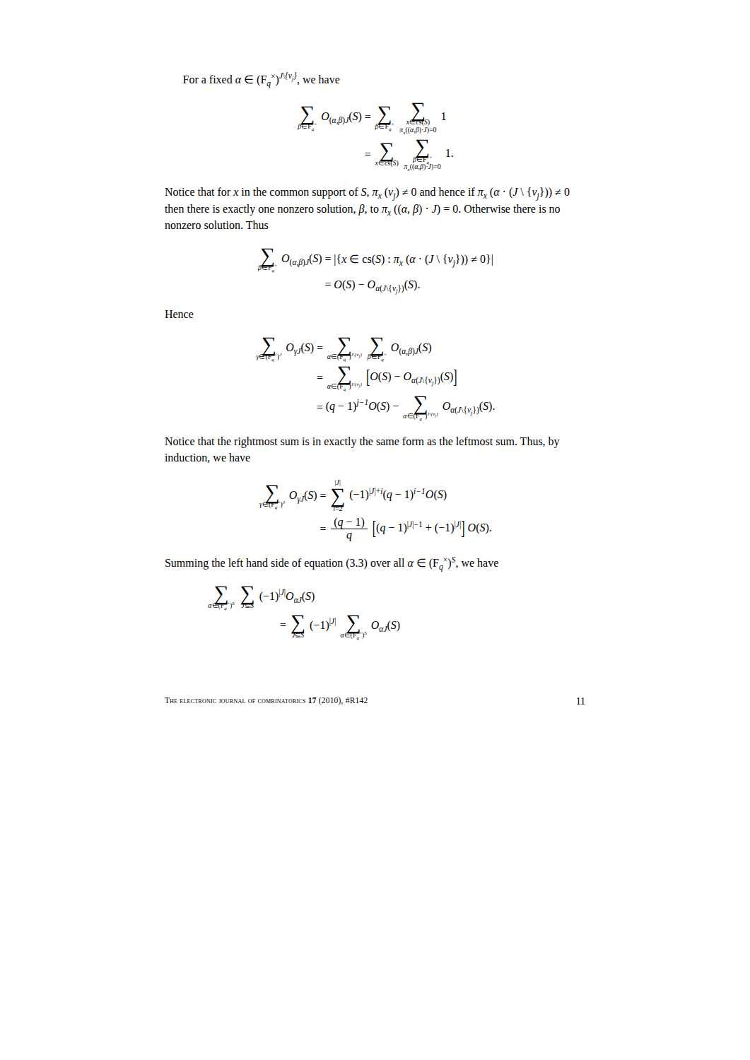For a fixed α ∈ (Fq×)J\{vj}, we have
| ∑ β ∈ F q × O ( α,β ) J ( S ) | = | ∑ β ∈ F q × ∑ x ∈cs( S ) π x (( α,β )· J )=0 1 |
| | = | ∑ x ∈cs( S ) ∑ β ∈ F q × π x (( α,β )· J )=0 1. |
Notice that for x in the common support of S, πx (vj) ≠ 0 and hence if πx (α · (J \ {vj})) ≠ 0 then there is exactly one nonzero solution, β, to πx ((α, β) · J) = 0. Otherwise there is no nonzero solution. Thus
| ∑ β ∈ F q × O ( α,β ) J ( S ) | = | /{ x ∈ cs( S ) : π x ( α · ( J \ { v j })) ≠ 0}/ |
| | = | O ( S ) − O α ( J \{ v j }) ( S ). |
Hence
| ∑ γ ∈( F q × ) J O γJ ( S ) | = | ∑ α ∈( F q × ) J\{v j } ∑ β ∈ F q × O ( α,β ) J ( S ) |
| | = | ∑ α ∈( F q × ) J\{v j } [ O ( S ) − O α ( J \{ v j }) ( S ) ] |
| | = | ( q − 1) j−1 O ( S ) − ∑ α ∈( F q × ) J\{v j } O α ( J \{ v j }) ( S ). |
Notice that the rightmost sum is in exactly the same form as the leftmost sum. Thus, by induction, we have
| ∑ γ ∈( F q × ) J O γJ ( S ) | = | / J / ∑ i =2 (−1) / J /+ i ( q − 1) i−1 O ( S ) |
| | = | ( q − 1) q [ ( q − 1) / J /−1 + (−1) / J / ] O ( S ). |
Summing the left hand side of equation (3.3) over all α ∈ (Fq×)S, we have
| ∑ α ∈( F q × ) S ∑ J ⊆ S (−1) / J / O αJ ( S ) |
| = ∑ J ⊆ S (−1) / J / ∑ α ∈( F q × ) S O αJ ( S ) |
The electronic journal of combinatorics 17 (2010), #R142 11